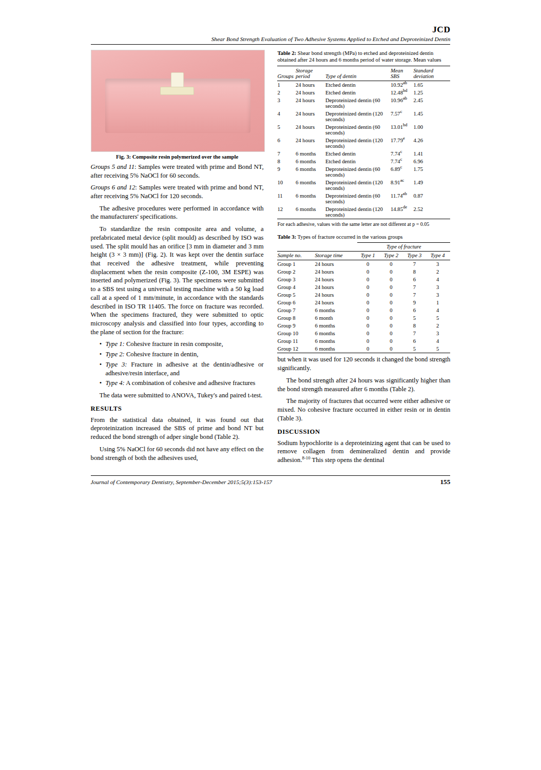JCD
Shear Bond Strength Evaluation of Two Adhesive Systems Applied to Etched and Deproteinized Dentin
Fig. 3: Composite resin polymerized over the sample
Groups 5 and 11: Samples were treated with prime and Bond NT, after receiving 5% NaOCl for 60 seconds.
Groups 6 and 12: Samples were treated with prime and bond NT, after receiving 5% NaOCl for 120 seconds.
The adhesive procedures were performed in accordance with the manufacturers' specifications.
To standardize the resin composite area and volume, a prefabricated metal device (split mould) as described by ISO was used. The split mould has an orifice [3 mm in diameter and 3 mm height (3 × 3 mm)] (Fig. 2). It was kept over the dentin surface that received the adhesive treatment, while preventing displacement when the resin composite (Z-100, 3M ESPE) was inserted and polymerized (Fig. 3). The specimens were submitted to a SBS test using a universal testing machine with a 50 kg load call at a speed of 1 mm/minute, in accordance with the standards described in ISO TR 11405. The force on fracture was recorded. When the specimens fractured, they were submitted to optic microscopy analysis and classified into four types, according to the plane of section for the fracture:
Type 1: Cohesive fracture in resin composite,
Type 2: Cohesive fracture in dentin,
Type 3: Fracture in adhesive at the dentin/adhesive or adhesive/resin interface, and
Type 4: A combination of cohesive and adhesive fractures
The data were submitted to ANOVA, Tukey's and paired t-test.
Results
From the statistical data obtained, it was found out that deproteinization increased the SBS of prime and bond NT but reduced the bond strength of adper single bond (Table 2).
Using 5% NaOCl for 60 seconds did not have any effect on the bond strength of both the adhesives used,
Table 2: Shear bond strength (MPa) to etched and deproteinized dentin obtained after 24 hours and 6 months period of water storage. Mean values
| Groups | Storage period | Type of dentin | Mean SBS | Standard deviation |
| --- | --- | --- | --- | --- |
| 1 | 24 hours | Etched dentin | 10.92 ab | 1.65 |
| 2 | 24 hours | Etched dentin | 12.48 bd | 1.25 |
| 3 | 24 hours | Deproteinized dentin (60 seconds) | 10.96 ab | 2.45 |
| 4 | 24 hours | Deproteinized dentin (120 seconds) | 7.57 c | 1.45 |
| 5 | 24 hours | Deproteinized dentin (60 seconds) | 13.01 bd | 1.00 |
| 6 | 24 hours | Deproteinized dentin (120 seconds) | 17.79 e | 4.26 |
| 7 | 6 months | Etched dentin | 7.74 c | 1.41 |
| 8 | 6 months | Etched dentin | 7.74 c | 6.96 |
| 9 | 6 months | Deproteinized dentin (60 seconds) | 6.89 c | 1.75 |
| 10 | 6 months | Deproteinized dentin (120 seconds) | 8.91 ac | 1.49 |
| 11 | 6 months | Deproteinized dentin (60 seconds) | 11.74 ab | 0.87 |
| 12 | 6 months | Deproteinized dentin (120 seconds) | 14.85 de | 2.52 |
For each adhesive, values with the same letter are not different at p = 0.05
Table 3: Types of fracture occurred in the various groups
| | | Type of fracture |
| --- | --- | --- |
| Sample no. | Storage time | Type 1 | Type 2 | Type 3 | Type 4 |
| Group 1 | 24 hours | 0 | 0 | 7 | 3 |
| Group 2 | 24 hours | 0 | 0 | 8 | 2 |
| Group 3 | 24 hours | 0 | 0 | 6 | 4 |
| Group 4 | 24 hours | 0 | 0 | 7 | 3 |
| Group 5 | 24 hours | 0 | 0 | 7 | 3 |
| Group 6 | 24 hours | 0 | 0 | 9 | 1 |
| Group 7 | 6 months | 0 | 0 | 6 | 4 |
| Group 8 | 6 month | 0 | 0 | 5 | 5 |
| Group 9 | 6 months | 0 | 0 | 8 | 2 |
| Group 10 | 6 months | 0 | 0 | 7 | 3 |
| Group 11 | 6 months | 0 | 0 | 6 | 4 |
| Group 12 | 6 months | 0 | 0 | 5 | 5 |
but when it was used for 120 seconds it changed the bond strength significantly.
The bond strength after 24 hours was significantly higher than the bond strength measured after 6 months (Table 2).
The majority of fractures that occurred were either adhesive or mixed. No cohesive fracture occurred in either resin or in dentin (Table 3).
Discussion
Sodium hypochlorite is a deproteinizing agent that can be used to remove collagen from demineralized dentin and provide adhesion.8-10 This step opens the dentinal
Journal of Contemporary Dentistry, September-December 2015;5(3):153-157
155